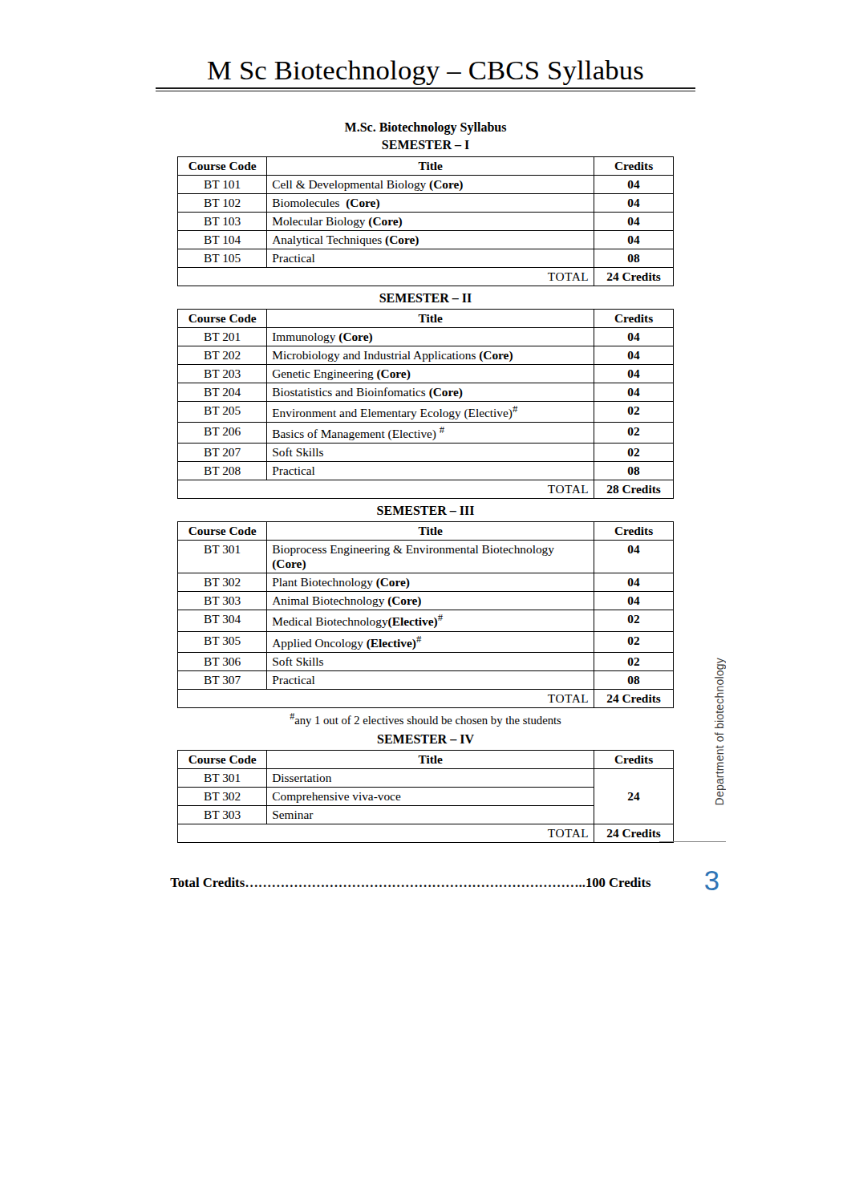M Sc Biotechnology – CBCS Syllabus
M.Sc. Biotechnology Syllabus
SEMESTER – I
| Course Code | Title | Credits |
| --- | --- | --- |
| BT 101 | Cell & Developmental Biology (Core) | 04 |
| BT 102 | Biomolecules (Core) | 04 |
| BT 103 | Molecular Biology (Core) | 04 |
| BT 104 | Analytical Techniques (Core) | 04 |
| BT 105 | Practical | 08 |
| TOTAL | 24 Credits |
SEMESTER – II
| Course Code | Title | Credits |
| --- | --- | --- |
| BT 201 | Immunology (Core) | 04 |
| BT 202 | Microbiology and Industrial Applications (Core) | 04 |
| BT 203 | Genetic Engineering (Core) | 04 |
| BT 204 | Biostatistics and Bioinfomatics (Core) | 04 |
| BT 205 | Environment and Elementary Ecology (Elective) # | 02 |
| BT 206 | Basics of Management (Elective) # | 02 |
| BT 207 | Soft Skills | 02 |
| BT 208 | Practical | 08 |
| TOTAL | 28 Credits |
SEMESTER – III
| Course Code | Title | Credits |
| --- | --- | --- |
| BT 301 | Bioprocess Engineering & Environmental Biotechnology (Core) | 04 |
| BT 302 | Plant Biotechnology (Core) | 04 |
| BT 303 | Animal Biotechnology (Core) | 04 |
| BT 304 | Medical Biotechnology (Elective) # | 02 |
| BT 305 | Applied Oncology (Elective) # | 02 |
| BT 306 | Soft Skills | 02 |
| BT 307 | Practical | 08 |
| TOTAL | 24 Credits |
#any 1 out of 2 electives should be chosen by the students
SEMESTER – IV
| Course Code | Title | Credits |
| --- | --- | --- |
| BT 301 | Dissertation | 24 |
| BT 302 | Comprehensive viva-voce |
| BT 303 | Seminar |
| TOTAL | 24 Credits |
Total Credits…………………………………………………………………..100 Credits
Department of biotechnology
3